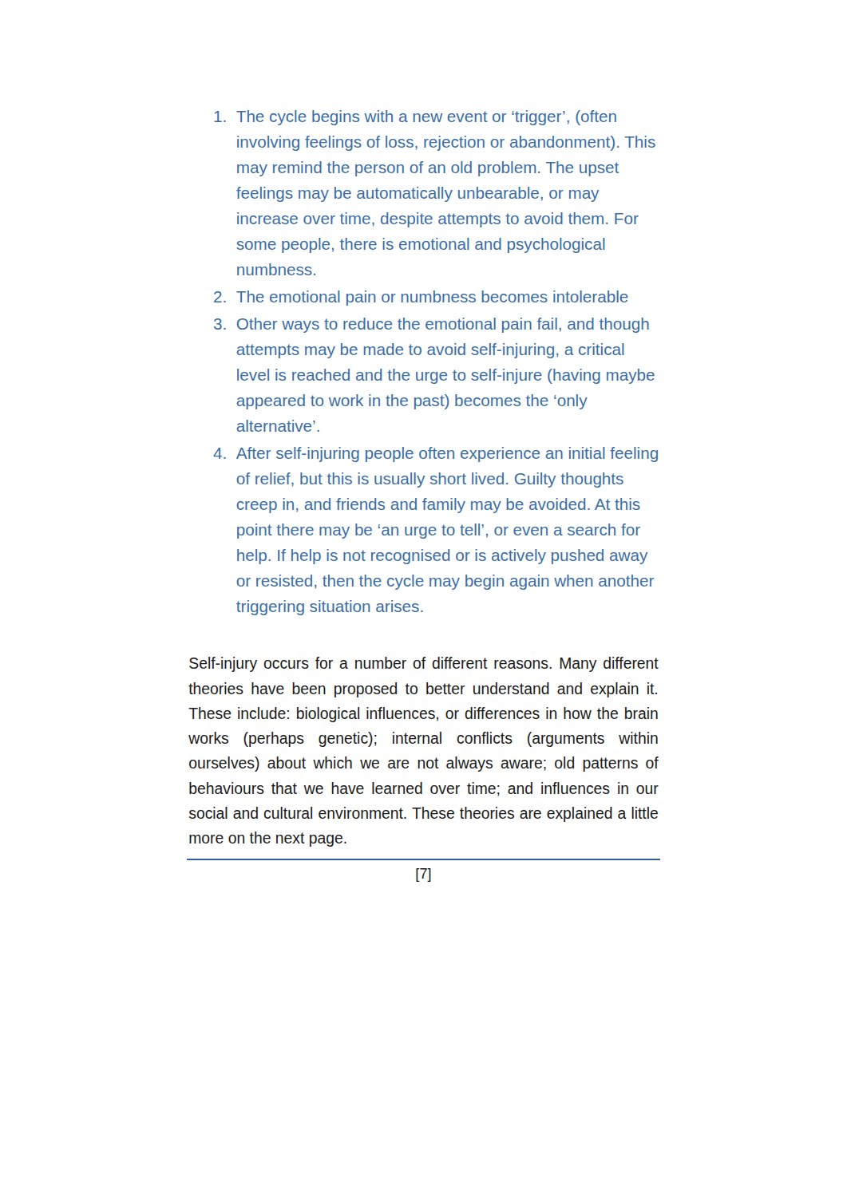The cycle begins with a new event or ‘trigger’, (often involving feelings of loss, rejection or abandonment). This may remind the person of an old problem. The upset feelings may be automatically unbearable, or may increase over time, despite attempts to avoid them. For some people, there is emotional and psychological numbness.
The emotional pain or numbness becomes intolerable
Other ways to reduce the emotional pain fail, and though attempts may be made to avoid self-injuring, a critical level is reached and the urge to self-injure (having maybe appeared to work in the past) becomes the ‘only alternative’.
After self-injuring people often experience an initial feeling of relief, but this is usually short lived. Guilty thoughts creep in, and friends and family may be avoided. At this point there may be ‘an urge to tell’, or even a search for help. If help is not recognised or is actively pushed away or resisted, then the cycle may begin again when another triggering situation arises.
Self-injury occurs for a number of different reasons. Many different theories have been proposed to better understand and explain it. These include: biological influences, or differences in how the brain works (perhaps genetic); internal conflicts (arguments within ourselves) about which we are not always aware; old patterns of behaviours that we have learned over time; and influences in our social and cultural environment. These theories are explained a little more on the next page.
[7]